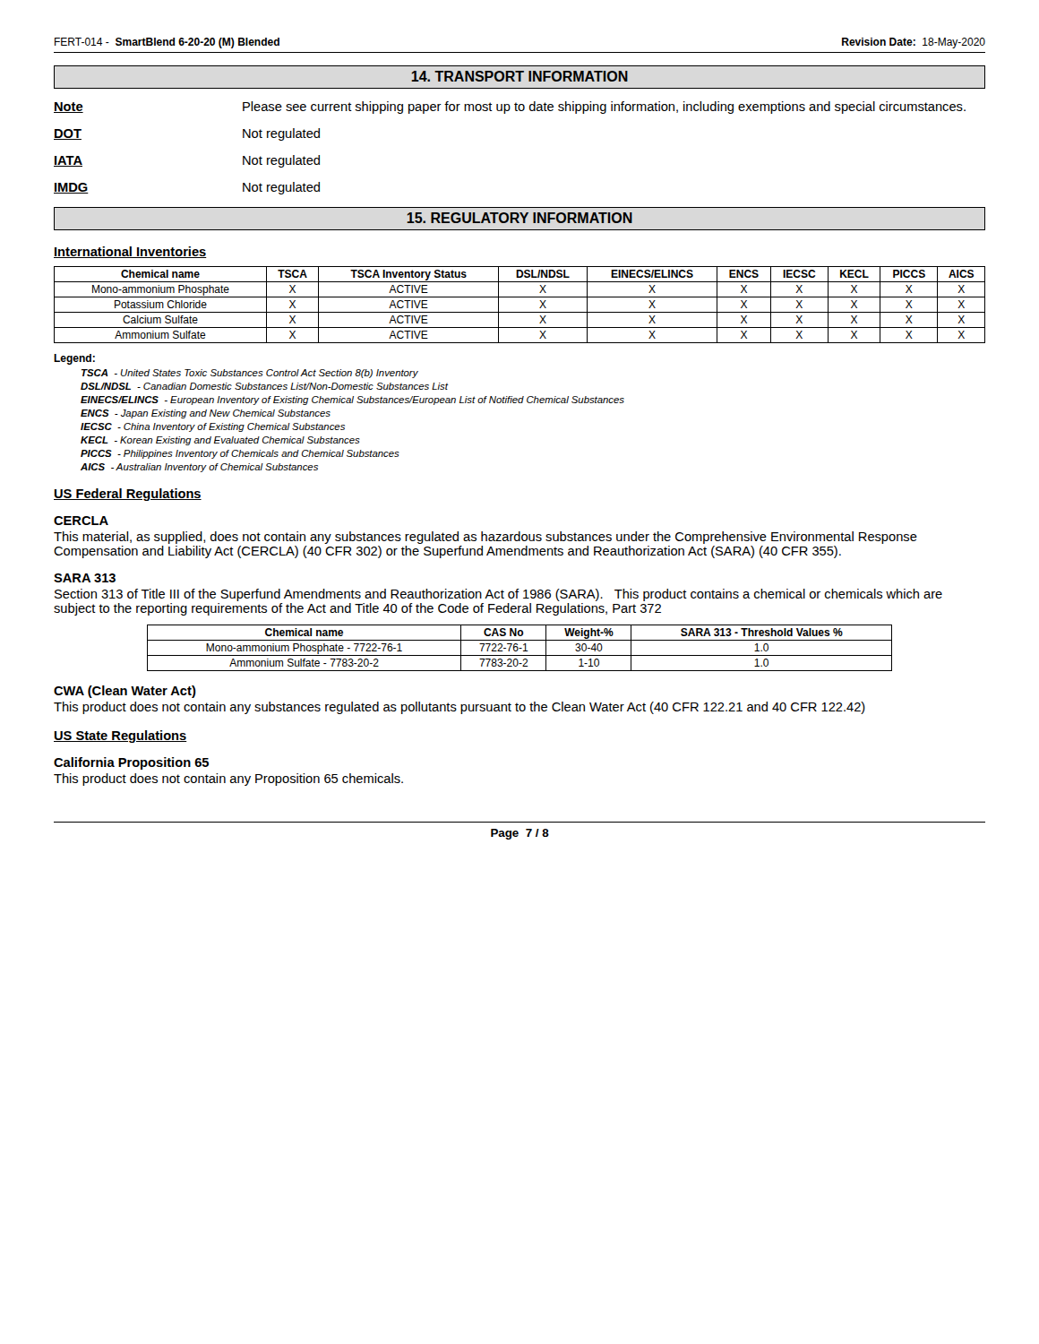FERT-014 - SmartBlend 6-20-20 (M) Blended
Revision Date: 18-May-2020
14. TRANSPORT INFORMATION
Note
Please see current shipping paper for most up to date shipping information, including exemptions and special circumstances.
DOT
Not regulated
IATA
Not regulated
IMDG
Not regulated
15. REGULATORY INFORMATION
International Inventories
| Chemical name | TSCA | TSCA Inventory Status | DSL/NDSL | EINECS/ELINCS | ENCS | IECSC | KECL | PICCS | AICS |
| --- | --- | --- | --- | --- | --- | --- | --- | --- | --- |
| Mono-ammonium Phosphate | X | ACTIVE | X | X | X | X | X | X | X |
| Potassium Chloride | X | ACTIVE | X | X | X | X | X | X | X |
| Calcium Sulfate | X | ACTIVE | X | X | X | X | X | X | X |
| Ammonium Sulfate | X | ACTIVE | X | X | X | X | X | X | X |
Legend:
TSCA - United States Toxic Substances Control Act Section 8(b) Inventory
DSL/NDSL - Canadian Domestic Substances List/Non-Domestic Substances List
EINECS/ELINCS - European Inventory of Existing Chemical Substances/European List of Notified Chemical Substances
ENCS - Japan Existing and New Chemical Substances
IECSC - China Inventory of Existing Chemical Substances
KECL - Korean Existing and Evaluated Chemical Substances
PICCS - Philippines Inventory of Chemicals and Chemical Substances
AICS - Australian Inventory of Chemical Substances
US Federal Regulations
CERCLA
This material, as supplied, does not contain any substances regulated as hazardous substances under the Comprehensive Environmental Response Compensation and Liability Act (CERCLA) (40 CFR 302) or the Superfund Amendments and Reauthorization Act (SARA) (40 CFR 355).
SARA 313
Section 313 of Title III of the Superfund Amendments and Reauthorization Act of 1986 (SARA). This product contains a chemical or chemicals which are subject to the reporting requirements of the Act and Title 40 of the Code of Federal Regulations, Part 372
| Chemical name | CAS No | Weight-% | SARA 313 - Threshold Values % |
| --- | --- | --- | --- |
| Mono-ammonium Phosphate - 7722-76-1 | 7722-76-1 | 30-40 | 1.0 |
| Ammonium Sulfate - 7783-20-2 | 7783-20-2 | 1-10 | 1.0 |
CWA (Clean Water Act)
This product does not contain any substances regulated as pollutants pursuant to the Clean Water Act (40 CFR 122.21 and 40 CFR 122.42)
US State Regulations
California Proposition 65
This product does not contain any Proposition 65 chemicals.
Page 7 / 8